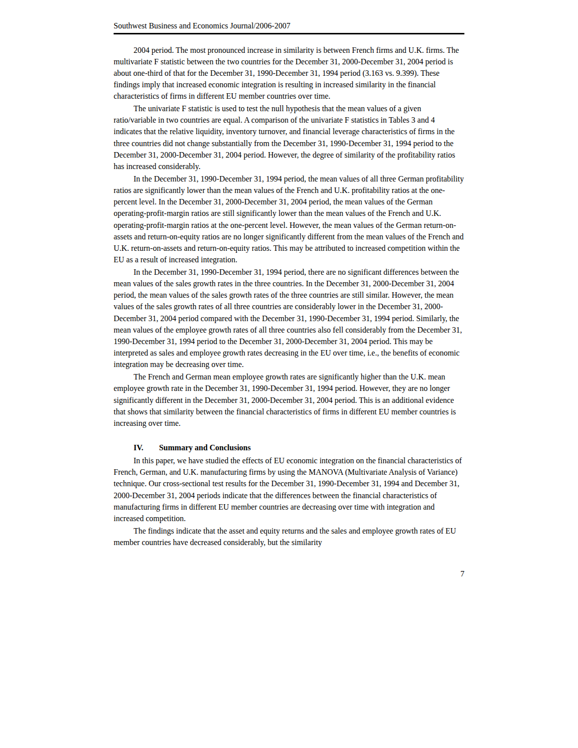Southwest Business and Economics Journal/2006-2007
2004 period. The most pronounced increase in similarity is between French firms and U.K. firms. The multivariate F statistic between the two countries for the December 31, 2000-December 31, 2004 period is about one-third of that for the December 31, 1990-December 31, 1994 period (3.163 vs. 9.399). These findings imply that increased economic integration is resulting in increased similarity in the financial characteristics of firms in different EU member countries over time.
The univariate F statistic is used to test the null hypothesis that the mean values of a given ratio/variable in two countries are equal. A comparison of the univariate F statistics in Tables 3 and 4 indicates that the relative liquidity, inventory turnover, and financial leverage characteristics of firms in the three countries did not change substantially from the December 31, 1990-December 31, 1994 period to the December 31, 2000-December 31, 2004 period. However, the degree of similarity of the profitability ratios has increased considerably.
In the December 31, 1990-December 31, 1994 period, the mean values of all three German profitability ratios are significantly lower than the mean values of the French and U.K. profitability ratios at the one-percent level. In the December 31, 2000-December 31, 2004 period, the mean values of the German operating-profit-margin ratios are still significantly lower than the mean values of the French and U.K. operating-profit-margin ratios at the one-percent level. However, the mean values of the German return-on-assets and return-on-equity ratios are no longer significantly different from the mean values of the French and U.K. return-on-assets and return-on-equity ratios. This may be attributed to increased competition within the EU as a result of increased integration.
In the December 31, 1990-December 31, 1994 period, there are no significant differences between the mean values of the sales growth rates in the three countries. In the December 31, 2000-December 31, 2004 period, the mean values of the sales growth rates of the three countries are still similar. However, the mean values of the sales growth rates of all three countries are considerably lower in the December 31, 2000-December 31, 2004 period compared with the December 31, 1990-December 31, 1994 period. Similarly, the mean values of the employee growth rates of all three countries also fell considerably from the December 31, 1990-December 31, 1994 period to the December 31, 2000-December 31, 2004 period. This may be interpreted as sales and employee growth rates decreasing in the EU over time, i.e., the benefits of economic integration may be decreasing over time.
The French and German mean employee growth rates are significantly higher than the U.K. mean employee growth rate in the December 31, 1990-December 31, 1994 period. However, they are no longer significantly different in the December 31, 2000-December 31, 2004 period. This is an additional evidence that shows that similarity between the financial characteristics of firms in different EU member countries is increasing over time.
IV. Summary and Conclusions
In this paper, we have studied the effects of EU economic integration on the financial characteristics of French, German, and U.K. manufacturing firms by using the MANOVA (Multivariate Analysis of Variance) technique. Our cross-sectional test results for the December 31, 1990-December 31, 1994 and December 31, 2000-December 31, 2004 periods indicate that the differences between the financial characteristics of manufacturing firms in different EU member countries are decreasing over time with integration and increased competition.
The findings indicate that the asset and equity returns and the sales and employee growth rates of EU member countries have decreased considerably, but the similarity
7